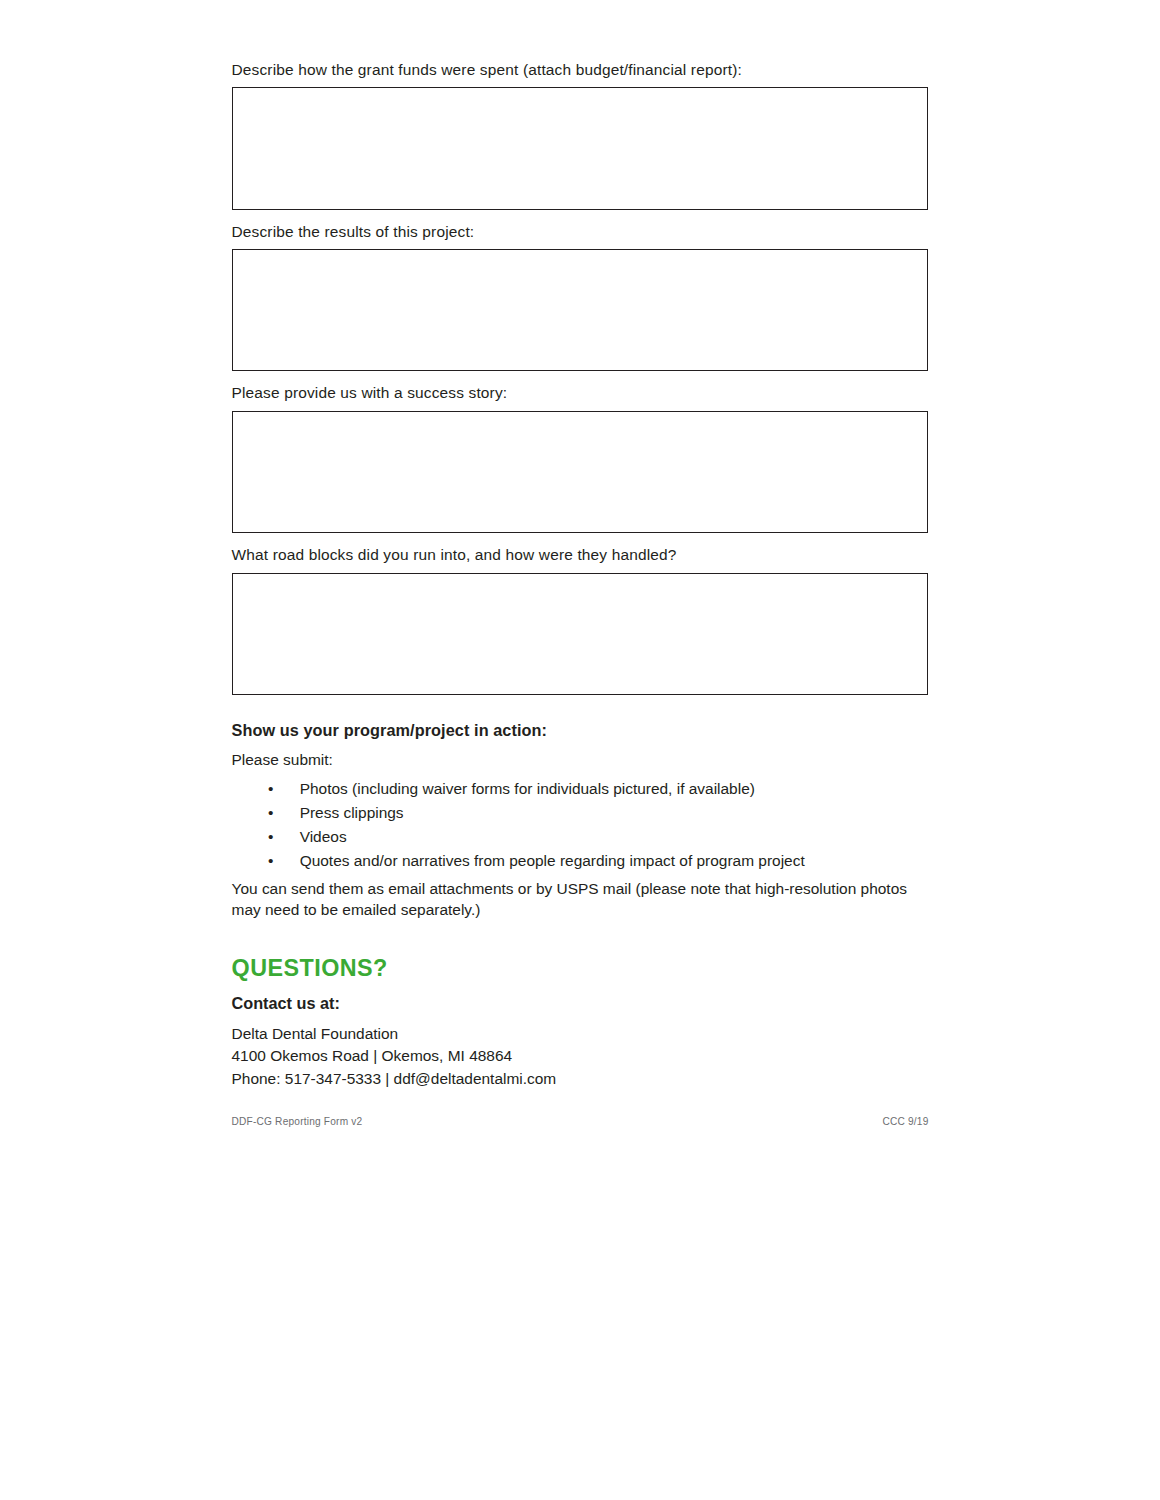Describe how the grant funds were spent (attach budget/financial report):
Describe the results of this project:
Please provide us with a success story:
What road blocks did you run into, and how were they handled?
Show us your program/project in action:
Please submit:
Photos (including waiver forms for individuals pictured, if available)
Press clippings
Videos
Quotes and/or narratives from people regarding impact of program project
You can send them as email attachments or by USPS mail (please note that high-resolution photos may need to be emailed separately.)
QUESTIONS?
Contact us at:
Delta Dental Foundation
4100 Okemos Road | Okemos, MI 48864
Phone: 517-347-5333 | ddf@deltadentalmi.com
DDF-CG Reporting Form v2 CCC 9/19